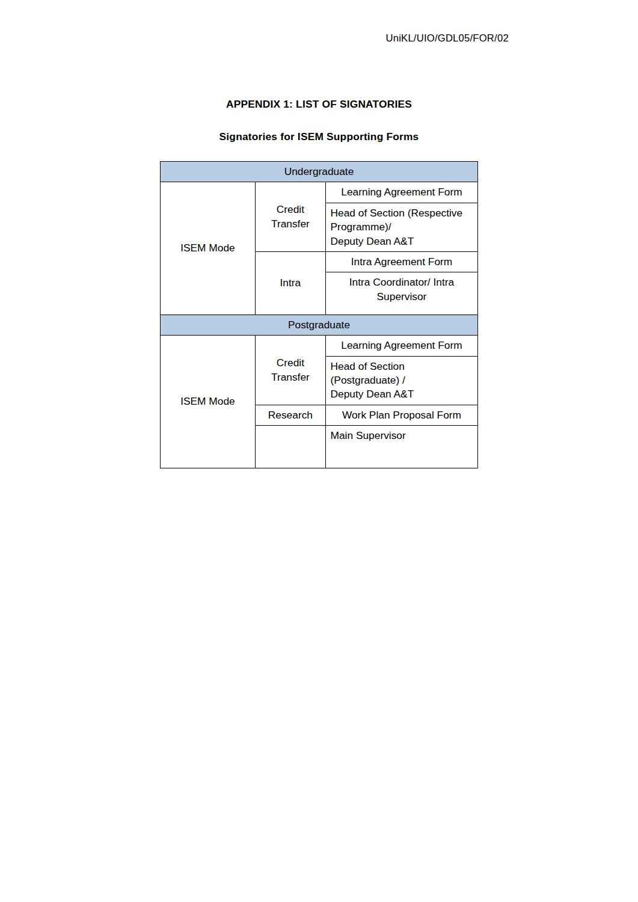UniKL/UIO/GDL05/FOR/02
APPENDIX 1: LIST OF SIGNATORIES
Signatories for ISEM Supporting Forms
| Undergraduate |
| ISEM Mode | Credit Transfer | Learning Agreement Form |
| Head of Section (Respective Programme)/ Deputy Dean A&T |
| Intra | Intra Agreement Form |
| Intra Coordinator/ Intra Supervisor |
| Postgraduate |
| ISEM Mode | Credit Transfer | Learning Agreement Form |
| Head of Section (Postgraduate) / Deputy Dean A&T |
| Research | Work Plan Proposal Form |
| | Main Supervisor |